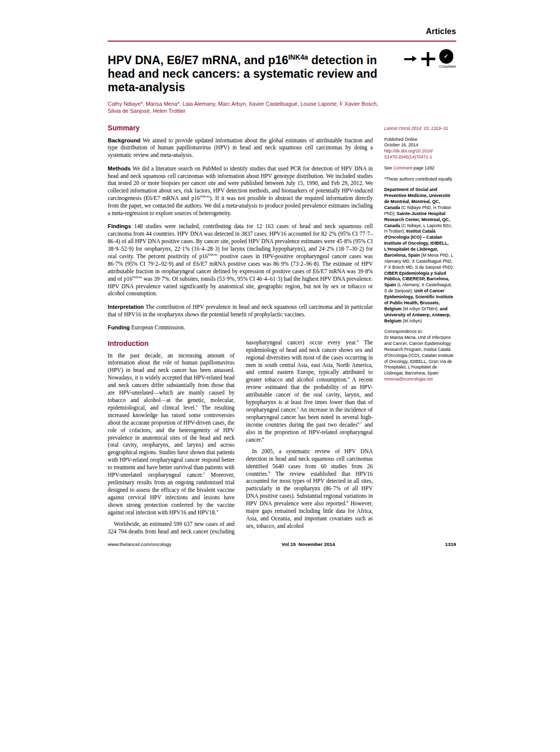Articles
✓
CrossMark
HPV DNA, E6/E7 mRNA, and p16INK4a detection in head and neck cancers: a systematic review and meta-analysis
Cathy Ndiaye*, Marisa Mena*, Laia Alemany, Marc Arbyn, Xavier Castellsagué, Louise Laporte, F Xavier Bosch, Silvia de Sanjosé, Helen Trottier
Summary
Background We aimed to provide updated information about the global estimates of attributable fraction and type distribution of human papillomavirus (HPV) in head and neck squamous cell carcinomas by doing a systematic review and meta-analysis.
Methods We did a literature search on PubMed to identify studies that used PCR for detection of HPV DNA in head and neck squamous cell carcinomas with information about HPV genotype distribution. We included studies that tested 20 or more biopsies per cancer site and were published between July 15, 1990, and Feb 29, 2012. We collected information about sex, risk factors, HPV detection methods, and biomarkers of potentially HPV-induced carcinogenesis (E6/E7 mRNA and p16INK4a). If it was not possible to abstract the required information directly from the paper, we contacted the authors. We did a meta-analysis to produce pooled prevalence estimates including a meta-regression to explore sources of heterogeneity.
Findings 148 studies were included, contributing data for 12 163 cases of head and neck squamous cell carcinoma from 44 countries. HPV DNA was detected in 3837 cases. HPV16 accounted for 82·2% (95% CI 77·7–86·4) of all HPV DNA positive cases. By cancer site, pooled HPV DNA prevalence estimates were 45·8% (95% CI 38·9–52·9) for oropharynx, 22·1% (16·4–28·3) for larynx (including hypopharynx), and 24·2% (18·7–30·2) for oral cavity. The percent positivity of p16INK4a positive cases in HPV-positive oropharyngeal cancer cases was 86·7% (95% CI 79·2–92·9) and of E6/E7 mRNA positive cases was 86·9% (73·2–96·8). The estimate of HPV attributable fraction in oropharyngeal cancer defined by expression of positive cases of E6/E7 mRNA was 39·8% and of p16INK4a was 39·7%. Of subsites, tonsils (53·9%, 95% CI 46·4–61·3) had the highest HPV DNA prevalence. HPV DNA prevalence varied significantly by anatomical site, geographic region, but not by sex or tobacco or alcohol consumption.
Interpretation The contribution of HPV prevalence in head and neck squamous cell carcinoma and in particular that of HPV16 in the oropharynx shows the potential benefit of prophylactic vaccines.
Funding European Commission.
Introduction
In the past decade, an increasing amount of information about the role of human papillomavirus (HPV) in head and neck cancer has been amassed. Nowadays, it is widely accepted that HPV-related head and neck cancers differ substantially from those that are HPV-unrelated—which are mainly caused by tobacco and alcohol—at the genetic, molecular, epidemiological, and clinical level.1 The resulting increased knowledge has raised some controversies about the accurate proportion of HPV-driven cases, the role of cofactors, and the heterogeneity of HPV prevalence in anatomical sites of the head and neck (oral cavity, oropharynx, and larynx) and across geographical regions. Studies have shown that patients with HPV-related oropharyngeal cancer respond better to treatment and have better survival than patients with HPV-unrelated oropharyngeal cancer.2 Moreover, preliminary results from an ongoing randomised trial designed to assess the efficacy of the bivalent vaccine against cervical HPV infections and lesions have shown strong protection conferred by the vaccine against oral infection with HPV16 and HPV18.3
Worldwide, an estimated 599 637 new cases of and 324 794 deaths from head and neck cancer (excluding nasopharyngeal cancer) occur every year.4 The epidemiology of head and neck cancer shows sex and regional diversities with most of the cases occurring in men in south central Asia, east Asia, North America, and central eastern Europe, typically attributed to greater tobacco and alcohol consumption.4 A recent review estimated that the probability of an HPV-attributable cancer of the oral cavity, larynx, and hypopharynx is at least five times lower than that of oropharyngeal cancer.5 An increase in the incidence of oropharyngeal cancer has been noted in several high-income countries during the past two decades6,7 and also in the proportion of HPV-related oropharyngeal cancer.8
In 2005, a systematic review of HPV DNA detection in head and neck squamous cell carcinomas identified 5640 cases from 60 studies from 26 countries.9 The review established that HPV16 accounted for most types of HPV detected in all sites, particularly in the oropharynx (86·7% of all HPV DNA positive cases). Substantial regional variations in HPV DNA prevalence were also reported.9 However, major gaps remained including little data for Africa, Asia, and Oceania, and important covariates such as sex, tobacco, and alcohol
Lancet Oncol 2014; 15: 1319–31
Published Online
October 16, 2014
http://dx.doi.org/10.1016/
S1470-2045(14)70471-1
See Comment page 1282
*These authors contributed equally
Department of Social and Preventive Medicine, Université de Montréal, Montreal, QC, Canada (C Ndiaye PhD, H Trottier PhD); Sainte-Justine Hospital Research Center, Montreal, QC, Canada (C Ndiaye, L Laporte BSc, H Trottier); Institut Català d'Oncologia (ICO) – Catalan Institute of Oncology, IDIBELL, L'Hospitalet de Llobregat, Barcelona, Spain (M Mena PhD, L Alemany MD, X Castellsagué PhD, F X Bosch MD, S de Sanjosé PhD); CIBER Epidemiología y Salud Pública, CIBERESP, Barcelona, Spain (L Alemany, X Castellsagué, S de Sanjosé); Unit of Cancer Epidemiology, Scientific Institute of Public Health, Brussels, Belgium (M Arbyn DrTMH); and University of Antwerp, Antwerp, Belgium (M Arbyn)
Correspondence to:
Dr Marisa Mena, Unit of Infections and Cancer, Cancer Epidemiology Research Program, Institut Català d'Oncologia (ICO), Catalan Institute of Oncology, IDIBELL, Gran Via de l'Hospitalet, L'Hospitalet de Llobregat, Barcelona, Spain
mmena@iconcologia.net
www.thelancet.com/oncology
Vol 15 November 2014
1319